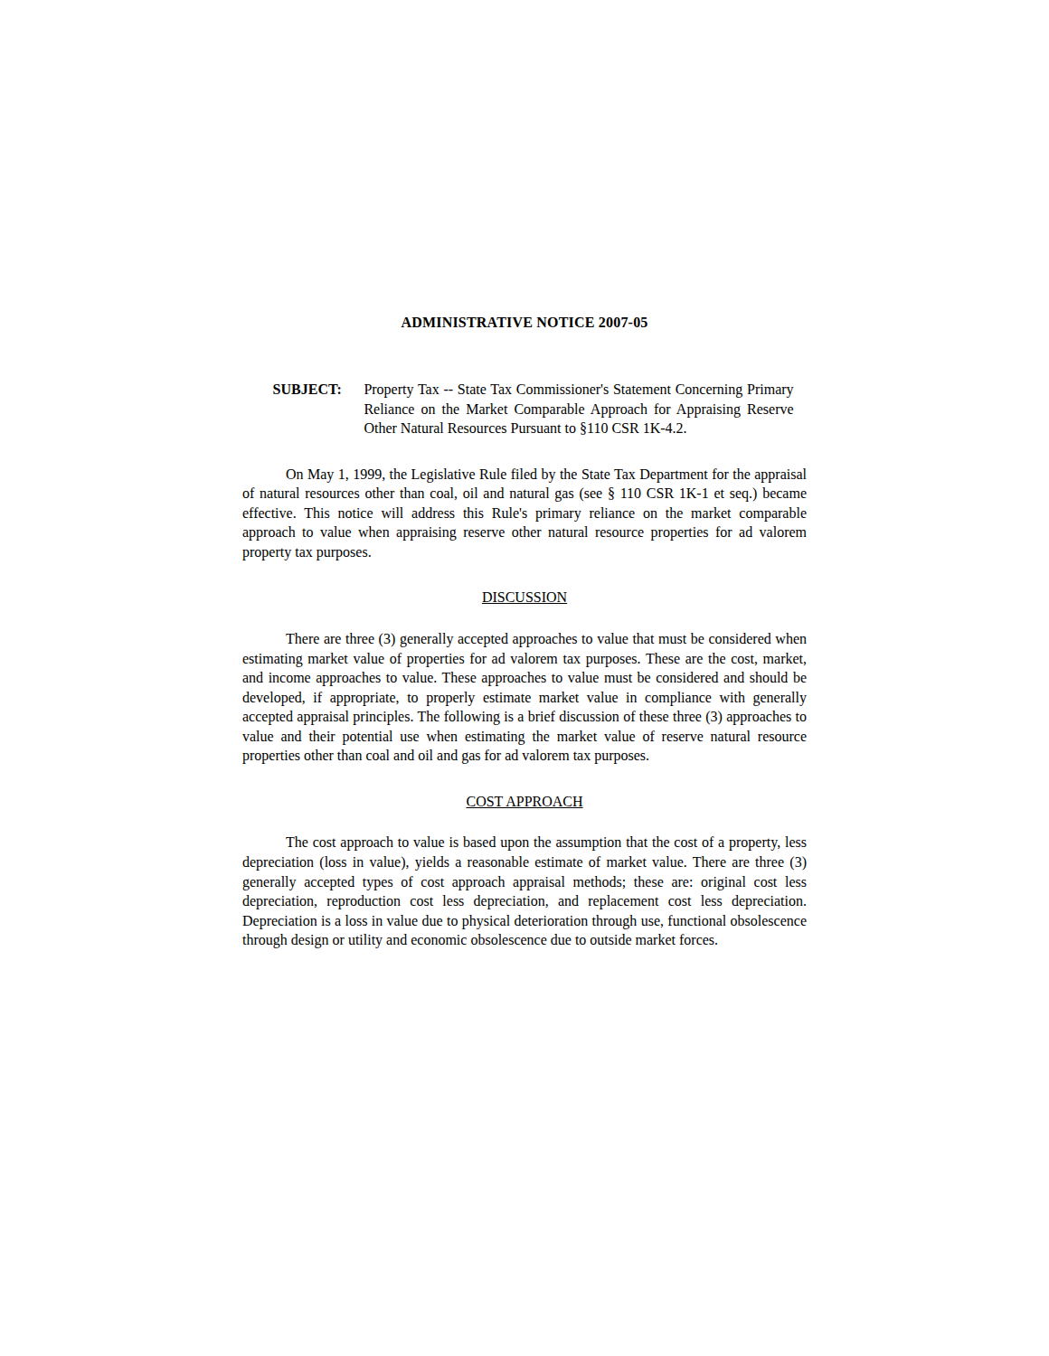ADMINISTRATIVE NOTICE 2007-05
| SUBJECT: | Property Tax -- State Tax Commissioner's Statement Concerning Primary Reliance on the Market Comparable Approach for Appraising Reserve Other Natural Resources Pursuant to §110 CSR 1K-4.2. |
On May 1, 1999, the Legislative Rule filed by the State Tax Department for the appraisal of natural resources other than coal, oil and natural gas (see § 110 CSR 1K-1 et seq.) became effective. This notice will address this Rule's primary reliance on the market comparable approach to value when appraising reserve other natural resource properties for ad valorem property tax purposes.
DISCUSSION
There are three (3) generally accepted approaches to value that must be considered when estimating market value of properties for ad valorem tax purposes. These are the cost, market, and income approaches to value. These approaches to value must be considered and should be developed, if appropriate, to properly estimate market value in compliance with generally accepted appraisal principles. The following is a brief discussion of these three (3) approaches to value and their potential use when estimating the market value of reserve natural resource properties other than coal and oil and gas for ad valorem tax purposes.
COST APPROACH
The cost approach to value is based upon the assumption that the cost of a property, less depreciation (loss in value), yields a reasonable estimate of market value. There are three (3) generally accepted types of cost approach appraisal methods; these are: original cost less depreciation, reproduction cost less depreciation, and replacement cost less depreciation. Depreciation is a loss in value due to physical deterioration through use, functional obsolescence through design or utility and economic obsolescence due to outside market forces.